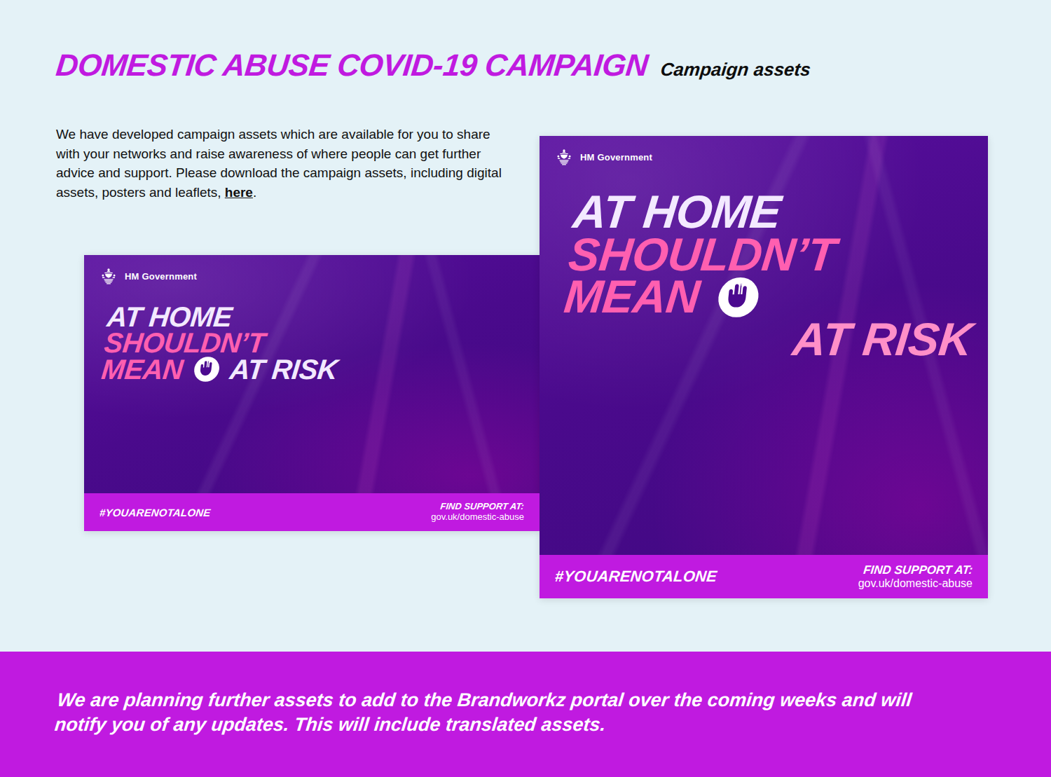Domestic Abuse COVID-19 Campaign
Campaign assets
We have developed campaign assets which are available for you to share with your networks and raise awareness of where people can get further advice and support. Please download the campaign assets, including digital assets, posters and leaflets, here.
HM Government
At home Shouldn’t Mean At risk
#YouAreNotAlone Find support at: gov.uk/domestic-abuse
HM Government
At home Shouldn’t Mean At risk
#YouAreNotAlone Find support at: gov.uk/domestic-abuse
We are planning further assets to add to the Brandworkz portal over the coming weeks and will notify you of any updates. This will include translated assets.